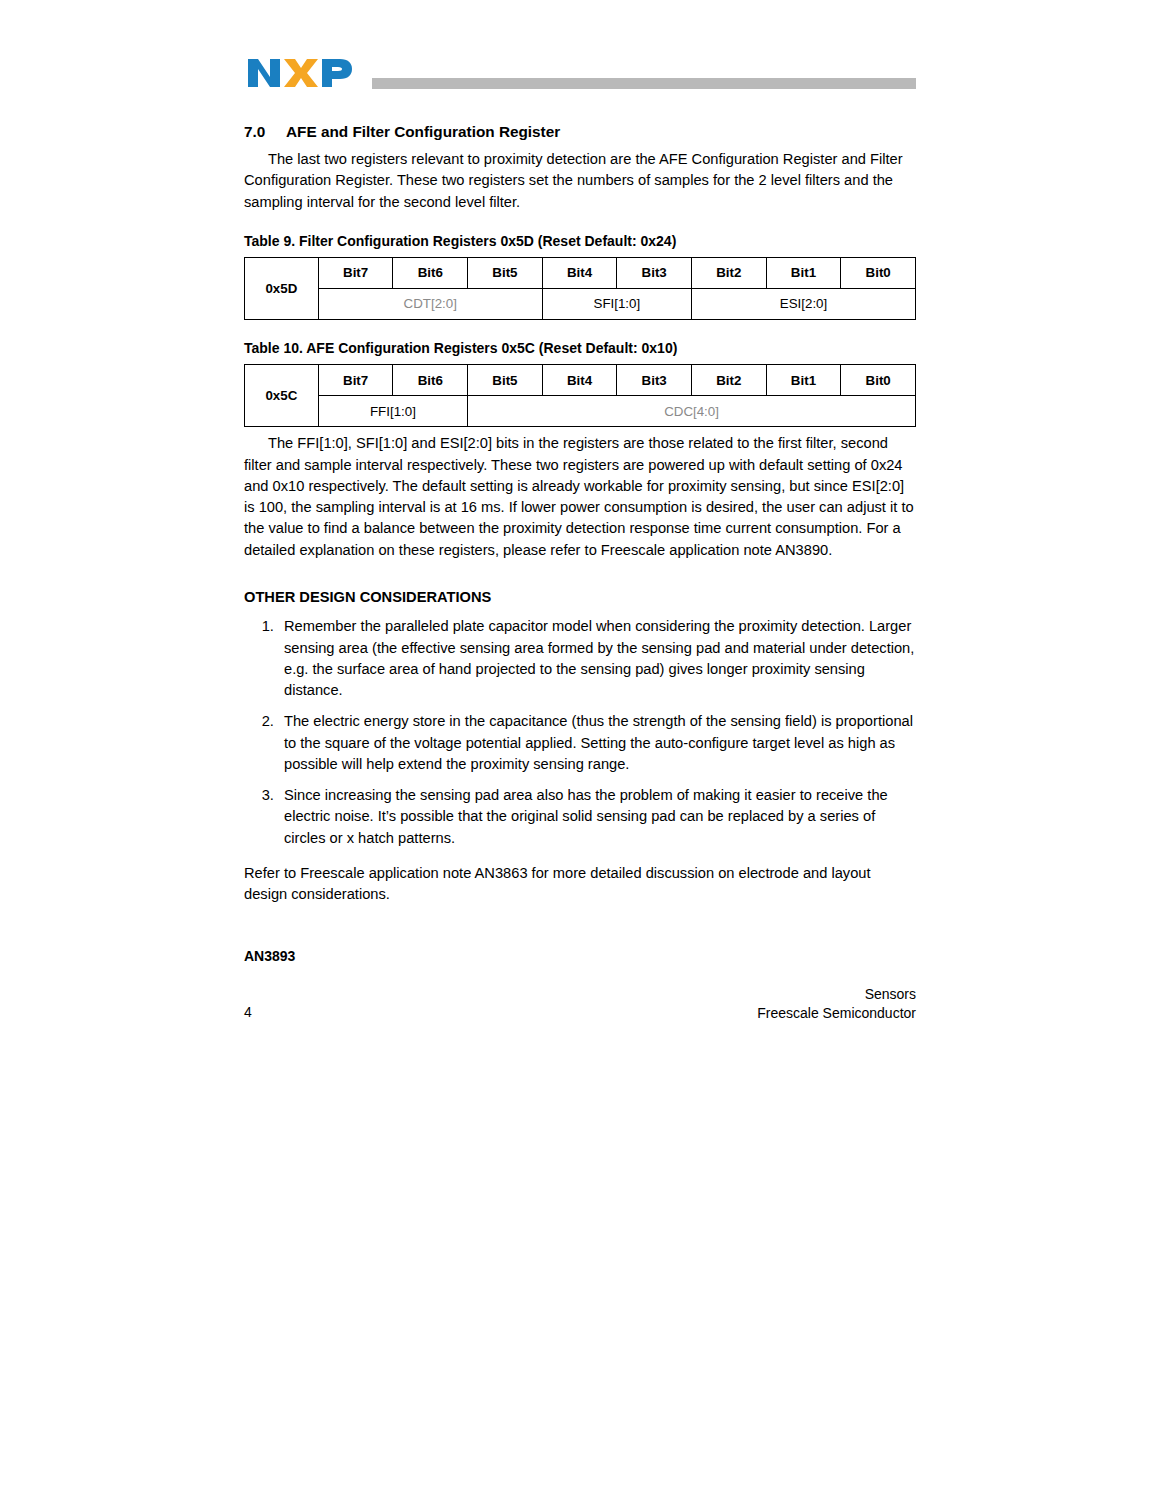7.0 AFE and Filter Configuration Register
The last two registers relevant to proximity detection are the AFE Configuration Register and Filter Configuration Register. These two registers set the numbers of samples for the 2 level filters and the sampling interval for the second level filter.
Table 9. Filter Configuration Registers 0x5D (Reset Default: 0x24)
| 0x5D | Bit7 | Bit6 | Bit5 | Bit4 | Bit3 | Bit2 | Bit1 | Bit0 |
| CDT[2:0] | SFI[1:0] | ESI[2:0] |
Table 10. AFE Configuration Registers 0x5C (Reset Default: 0x10)
| 0x5C | Bit7 | Bit6 | Bit5 | Bit4 | Bit3 | Bit2 | Bit1 | Bit0 |
| FFI[1:0] | CDC[4:0] |
The FFI[1:0], SFI[1:0] and ESI[2:0] bits in the registers are those related to the first filter, second filter and sample interval respectively. These two registers are powered up with default setting of 0x24 and 0x10 respectively. The default setting is already workable for proximity sensing, but since ESI[2:0] is 100, the sampling interval is at 16 ms. If lower power consumption is desired, the user can adjust it to the value to find a balance between the proximity detection response time current consumption. For a detailed explanation on these registers, please refer to Freescale application note AN3890.
OTHER DESIGN CONSIDERATIONS
Remember the paralleled plate capacitor model when considering the proximity detection. Larger sensing area (the effective sensing area formed by the sensing pad and material under detection, e.g. the surface area of hand projected to the sensing pad) gives longer proximity sensing distance.
The electric energy store in the capacitance (thus the strength of the sensing field) is proportional to the square of the voltage potential applied. Setting the auto-configure target level as high as possible will help extend the proximity sensing range.
Since increasing the sensing pad area also has the problem of making it easier to receive the electric noise. It’s possible that the original solid sensing pad can be replaced by a series of circles or x hatch patterns.
Refer to Freescale application note AN3863 for more detailed discussion on electrode and layout design considerations.
AN3893
4
Sensors
Freescale Semiconductor